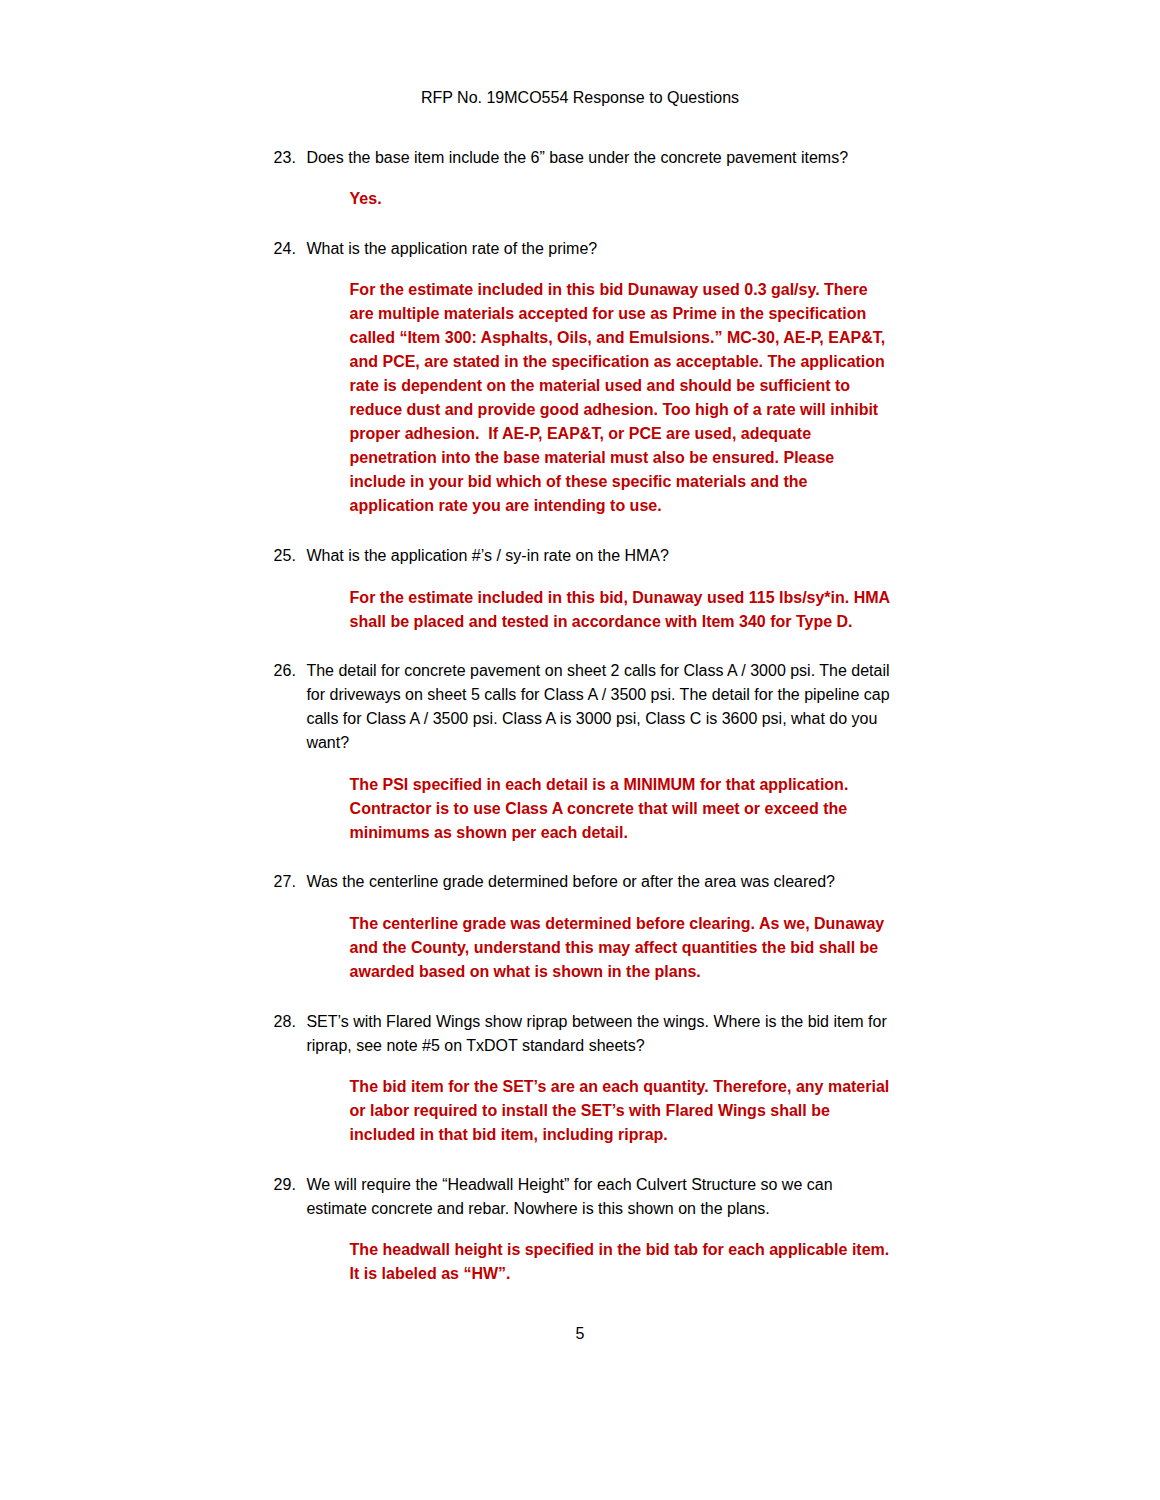RFP No. 19MCO554 Response to Questions
Does the base item include the 6” base under the concrete pavement items?
Yes.
What is the application rate of the prime?
For the estimate included in this bid Dunaway used 0.3 gal/sy. There are multiple materials accepted for use as Prime in the specification called “Item 300: Asphalts, Oils, and Emulsions.” MC-30, AE-P, EAP&T, and PCE, are stated in the specification as acceptable. The application rate is dependent on the material used and should be sufficient to reduce dust and provide good adhesion. Too high of a rate will inhibit proper adhesion. If AE-P, EAP&T, or PCE are used, adequate penetration into the base material must also be ensured. Please include in your bid which of these specific materials and the application rate you are intending to use.
What is the application #’s / sy-in rate on the HMA?
For the estimate included in this bid, Dunaway used 115 lbs/sy*in. HMA shall be placed and tested in accordance with Item 340 for Type D.
The detail for concrete pavement on sheet 2 calls for Class A / 3000 psi. The detail for driveways on sheet 5 calls for Class A / 3500 psi. The detail for the pipeline cap calls for Class A / 3500 psi. Class A is 3000 psi, Class C is 3600 psi, what do you want?
The PSI specified in each detail is a MINIMUM for that application. Contractor is to use Class A concrete that will meet or exceed the minimums as shown per each detail.
Was the centerline grade determined before or after the area was cleared?
The centerline grade was determined before clearing. As we, Dunaway and the County, understand this may affect quantities the bid shall be awarded based on what is shown in the plans.
SET’s with Flared Wings show riprap between the wings. Where is the bid item for riprap, see note #5 on TxDOT standard sheets?
The bid item for the SET’s are an each quantity. Therefore, any material or labor required to install the SET’s with Flared Wings shall be included in that bid item, including riprap.
We will require the “Headwall Height” for each Culvert Structure so we can estimate concrete and rebar. Nowhere is this shown on the plans.
The headwall height is specified in the bid tab for each applicable item. It is labeled as “HW”.
5